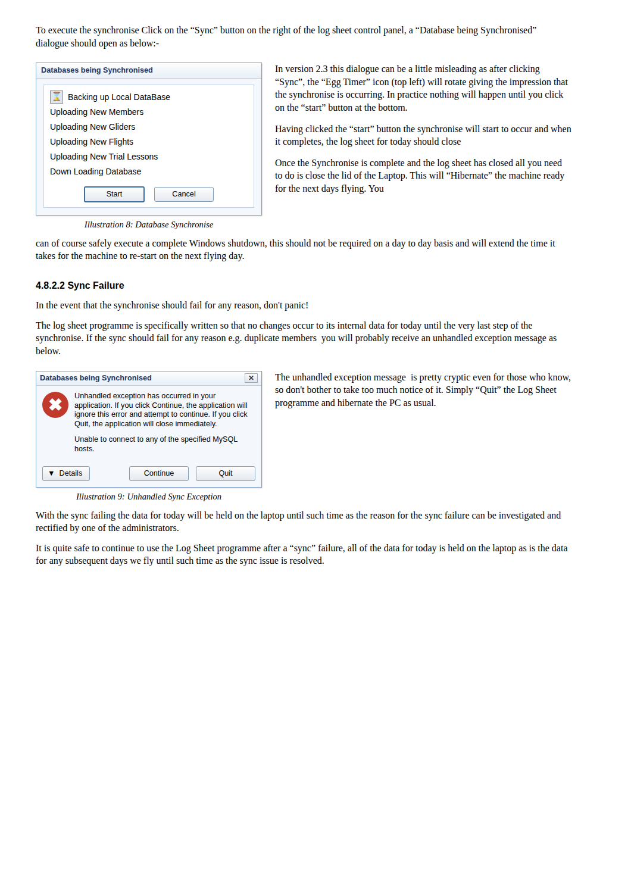To execute the synchronise Click on the “Sync” button on the right of the log sheet control panel, a “Database being Synchronised” dialogue should open as below:-
Databases being Synchronised
⌛Backing up Local DataBase
Uploading New Members
Uploading New Gliders
Uploading New Flights
Uploading New Trial Lessons
Down Loading Database
Start Cancel
Illustration 8: Database Synchronise
In version 2.3 this dialogue can be a little misleading as after clicking “Sync”, the “Egg Timer” icon (top left) will rotate giving the impression that the synchronise is occurring. In practice nothing will happen until you click on the “start” button at the bottom.
Having clicked the “start” button the synchronise will start to occur and when it completes, the log sheet for today should close
Once the Synchronise is complete and the log sheet has closed all you need to do is close the lid of the Laptop. This will “Hibernate” the machine ready for the next days flying. You
can of course safely execute a complete Windows shutdown, this should not be required on a day to day basis and will extend the time it takes for the machine to re-start on the next flying day.
4.8.2.2 Sync Failure
In the event that the synchronise should fail for any reason, don't panic!
The log sheet programme is specifically written so that no changes occur to its internal data for today until the very last step of the synchronise. If the sync should fail for any reason e.g. duplicate members you will probably receive an unhandled exception message as below.
Databases being Synchronised ✕
✖
Unhandled exception has occurred in your application. If you click Continue, the application will ignore this error and attempt to continue. If you click Quit, the application will close immediately.
Unable to connect to any of the specified MySQL hosts.
▼ Details Continue Quit
Illustration 9: Unhandled Sync Exception
The unhandled exception message is pretty cryptic even for those who know, so don't bother to take too much notice of it. Simply “Quit” the Log Sheet programme and hibernate the PC as usual.
With the sync failing the data for today will be held on the laptop until such time as the reason for the sync failure can be investigated and rectified by one of the administrators.
It is quite safe to continue to use the Log Sheet programme after a “sync” failure, all of the data for today is held on the laptop as is the data for any subsequent days we fly until such time as the sync issue is resolved.